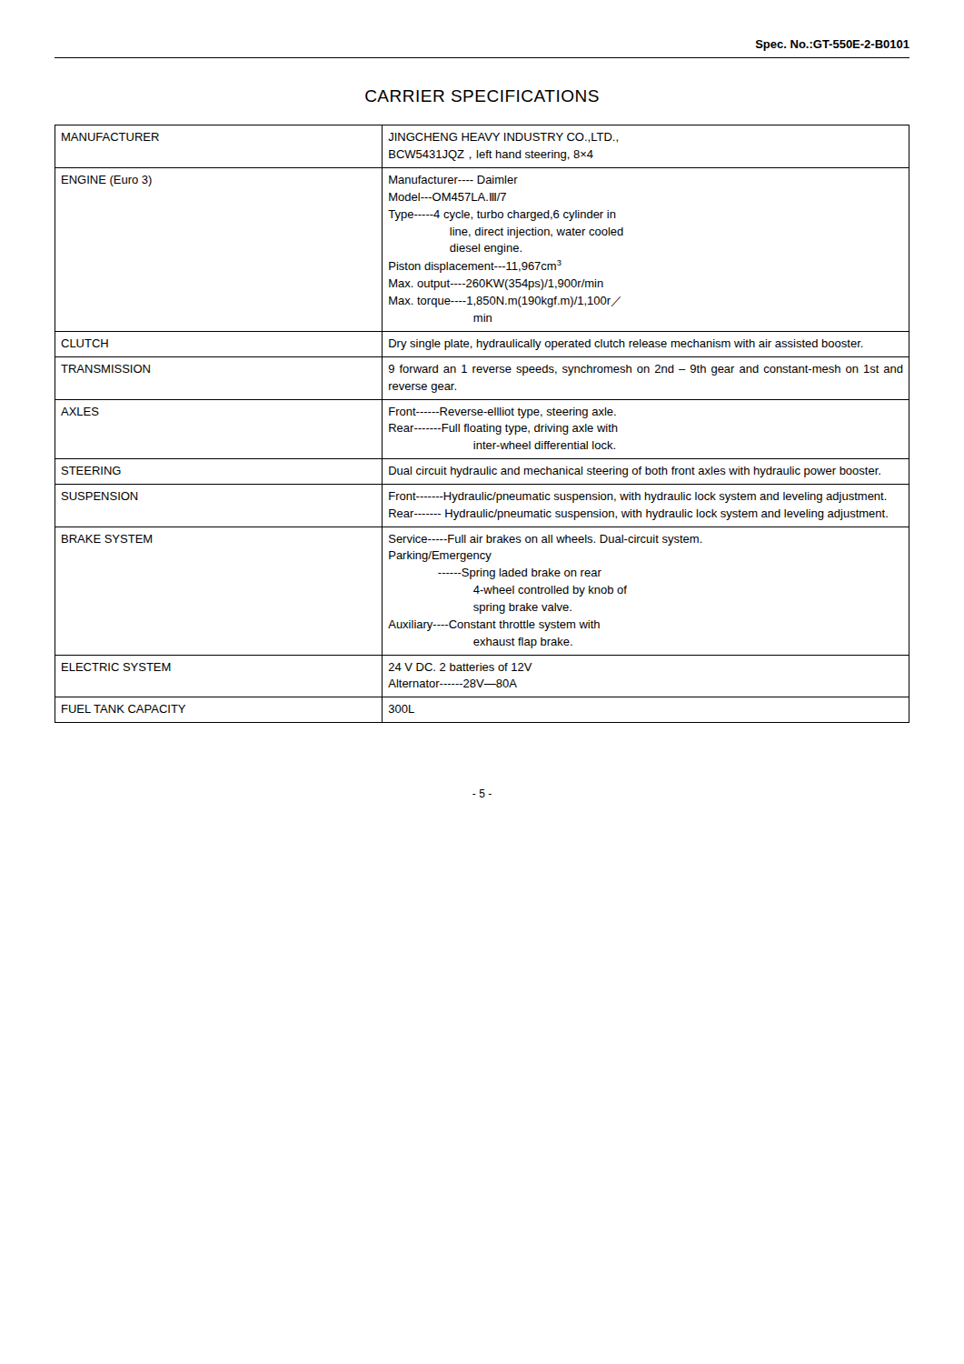Spec. No.:GT-550E-2-B0101
CARRIER SPECIFICATIONS
| MANUFACTURER | JINGCHENG HEAVY INDUSTRY CO.,LTD., BCW5431JQZ，left hand steering, 8×4 |
| ENGINE (Euro 3) | Manufacturer---- Daimler Model---OM457LA.Ⅲ/7 Type-----4 cycle, turbo charged,6 cylinder in line, direct injection, water cooled diesel engine. Piston displacement---11,967cm 3 Max. output----260KW(354ps)/1,900r/min Max. torque----1,850N.m(190kgf.m)/1,100r／ min |
| CLUTCH | Dry single plate, hydraulically operated clutch release mechanism with air assisted booster. |
| TRANSMISSION | 9 forward an 1 reverse speeds, synchromesh on 2nd – 9th gear and constant-mesh on 1st and reverse gear. |
| AXLES | Front------Reverse-ellliot type, steering axle. Rear-------Full floating type, driving axle with inter-wheel differential lock. |
| STEERING | Dual circuit hydraulic and mechanical steering of both front axles with hydraulic power booster. |
| SUSPENSION | Front-------Hydraulic/pneumatic suspension, with hydraulic lock system and leveling adjustment. Rear------- Hydraulic/pneumatic suspension, with hydraulic lock system and leveling adjustment. |
| BRAKE SYSTEM | Service-----Full air brakes on all wheels. Dual-circuit system. Parking/Emergency ------Spring laded brake on rear 4-wheel controlled by knob of spring brake valve. Auxiliary----Constant throttle system with exhaust flap brake. |
| ELECTRIC SYSTEM | 24 V DC. 2 batteries of 12V Alternator------28V—80A |
| FUEL TANK CAPACITY | 300L |
- 5 -